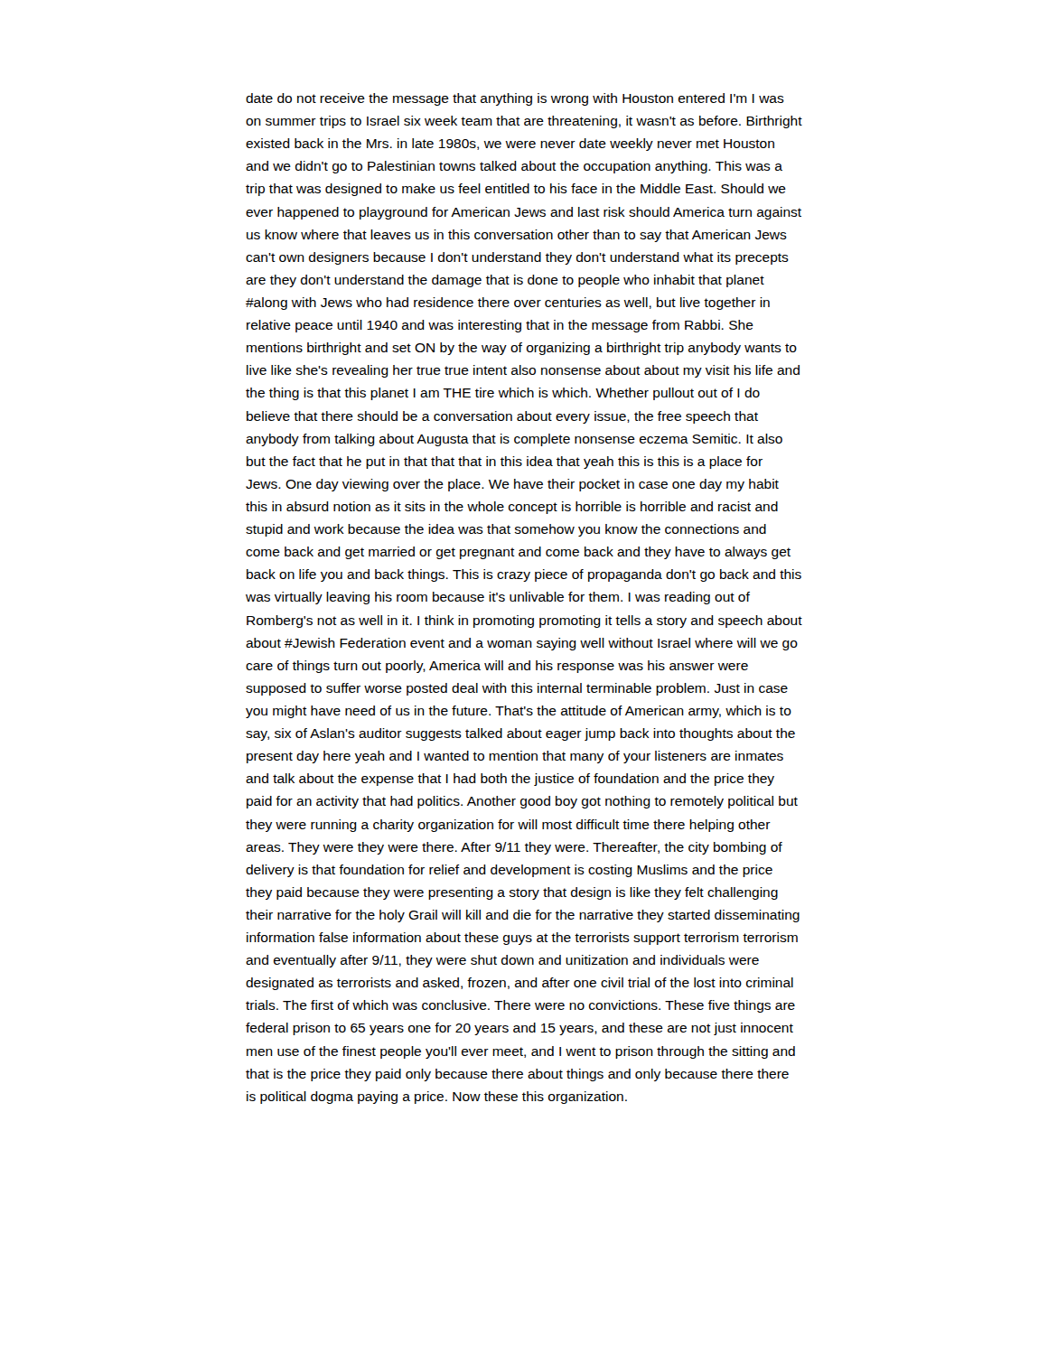date do not receive the message that anything is wrong with Houston entered I'm I was on summer trips to Israel six week team that are threatening, it wasn't as before. Birthright existed back in the Mrs. in late 1980s, we were never date weekly never met Houston and we didn't go to Palestinian towns talked about the occupation anything. This was a trip that was designed to make us feel entitled to his face in the Middle East. Should we ever happened to playground for American Jews and last risk should America turn against us know where that leaves us in this conversation other than to say that American Jews can't own designers because I don't understand they don't understand what its precepts are they don't understand the damage that is done to people who inhabit that planet #along with Jews who had residence there over centuries as well, but live together in relative peace until 1940 and was interesting that in the message from Rabbi. She mentions birthright and set ON by the way of organizing a birthright trip anybody wants to live like she's revealing her true true intent also nonsense about about my visit his life and the thing is that this planet I am THE tire which is which. Whether pullout out of I do believe that there should be a conversation about every issue, the free speech that anybody from talking about Augusta that is complete nonsense eczema Semitic. It also but the fact that he put in that that that in this idea that yeah this is this is a place for Jews. One day viewing over the place. We have their pocket in case one day my habit this in absurd notion as it sits in the whole concept is horrible is horrible and racist and stupid and work because the idea was that somehow you know the connections and come back and get married or get pregnant and come back and they have to always get back on life you and back things. This is crazy piece of propaganda don't go back and this was virtually leaving his room because it's unlivable for them. I was reading out of Romberg's not as well in it. I think in promoting promoting it tells a story and speech about about #Jewish Federation event and a woman saying well without Israel where will we go care of things turn out poorly, America will and his response was his answer were supposed to suffer worse posted deal with this internal terminable problem. Just in case you might have need of us in the future. That's the attitude of American army, which is to say, six of Aslan's auditor suggests talked about eager jump back into thoughts about the present day here yeah and I wanted to mention that many of your listeners are inmates and talk about the expense that I had both the justice of foundation and the price they paid for an activity that had politics. Another good boy got nothing to remotely political but they were running a charity organization for will most difficult time there helping other areas. They were they were there. After 9/11 they were. Thereafter, the city bombing of delivery is that foundation for relief and development is costing Muslims and the price they paid because they were presenting a story that design is like they felt challenging their narrative for the holy Grail will kill and die for the narrative they started disseminating information false information about these guys at the terrorists support terrorism terrorism and eventually after 9/11, they were shut down and unitization and individuals were designated as terrorists and asked, frozen, and after one civil trial of the lost into criminal trials. The first of which was conclusive. There were no convictions. These five things are federal prison to 65 years one for 20 years and 15 years, and these are not just innocent men use of the finest people you'll ever meet, and I went to prison through the sitting and that is the price they paid only because there about things and only because there there is political dogma paying a price. Now these this organization.